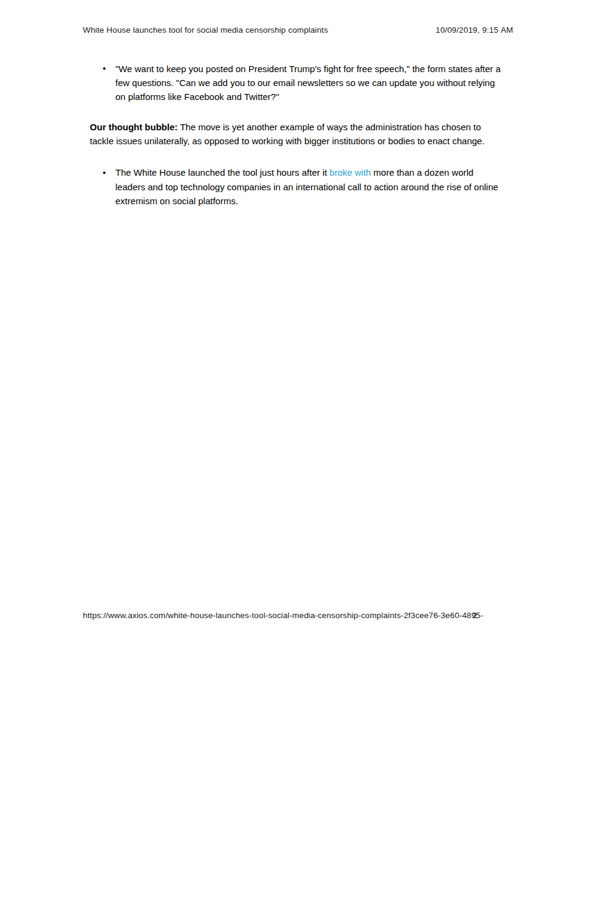White House launches tool for social media censorship complaints
10/09/2019, 9:15 AM
"We want to keep you posted on President Trump's fight for free speech," the form states after a few questions. "Can we add you to our email newsletters so we can update you without relying on platforms like Facebook and Twitter?"
Our thought bubble: The move is yet another example of ways the administration has chosen to tackle issues unilaterally, as opposed to working with bigger institutions or bodies to enact change.
The White House launched the tool just hours after it broke with more than a dozen world leaders and top technology companies in an international call to action around the rise of online extremism on social platforms.
https://www.axios.com/white-house-launches-tool-social-media-censorship-complaints-2f3cee76-3e60-4895- 2